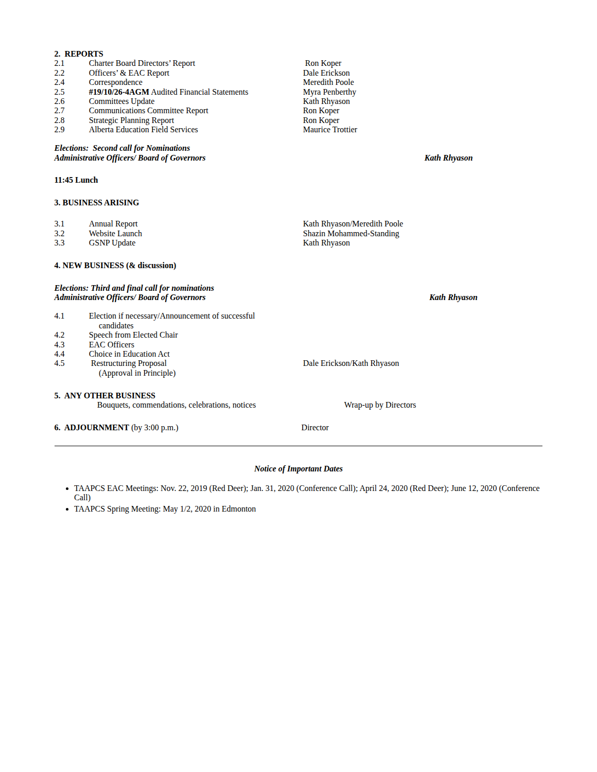2. REPORTS
| 2.1 | Charter Board Directors’ Report | Ron Koper |
| 2.2 | Officers’ & EAC Report | Dale Erickson |
| 2.4 | Correspondence | Meredith Poole |
| 2.5 | #19/10/26-4AGM Audited Financial Statements | Myra Penberthy |
| 2.6 | Committees Update | Kath Rhyason |
| 2.7 | Communications Committee Report | Ron Koper |
| 2.8 | Strategic Planning Report | Ron Koper |
| 2.9 | Alberta Education Field Services | Maurice Trottier |
| Elections: Second call for Nominations | |
| Administrative Officers/ Board of Governors | Kath Rhyason |
11:45 Lunch
3. BUSINESS ARISING
| 3.1 | Annual Report | Kath Rhyason/Meredith Poole |
| 3.2 | Website Launch | Shazin Mohammed-Standing |
| 3.3 | GSNP Update | Kath Rhyason |
4. NEW BUSINESS (& discussion)
| Elections: Third and final call for nominations | |
| Administrative Officers/ Board of Governors | Kath Rhyason |
| 4.1 | Election if necessary/Announcement of successful candidates | |
| 4.2 | Speech from Elected Chair | |
| 4.3 | EAC Officers | |
| 4.4 | Choice in Education Act | |
| 4.5 | Restructuring Proposal (Approval in Principle) | Dale Erickson/Kath Rhyason |
5. ANY OTHER BUSINESS
| | Bouquets, commendations, celebrations, notices | Wrap-up by Directors |
| 6. ADJOURNMENT (by 3:00 p.m.) | Director |
Notice of Important Dates
TAAPCS EAC Meetings: Nov. 22, 2019 (Red Deer); Jan. 31, 2020 (Conference Call); April 24, 2020 (Red Deer); June 12, 2020 (Conference Call)
TAAPCS Spring Meeting: May 1/2, 2020 in Edmonton